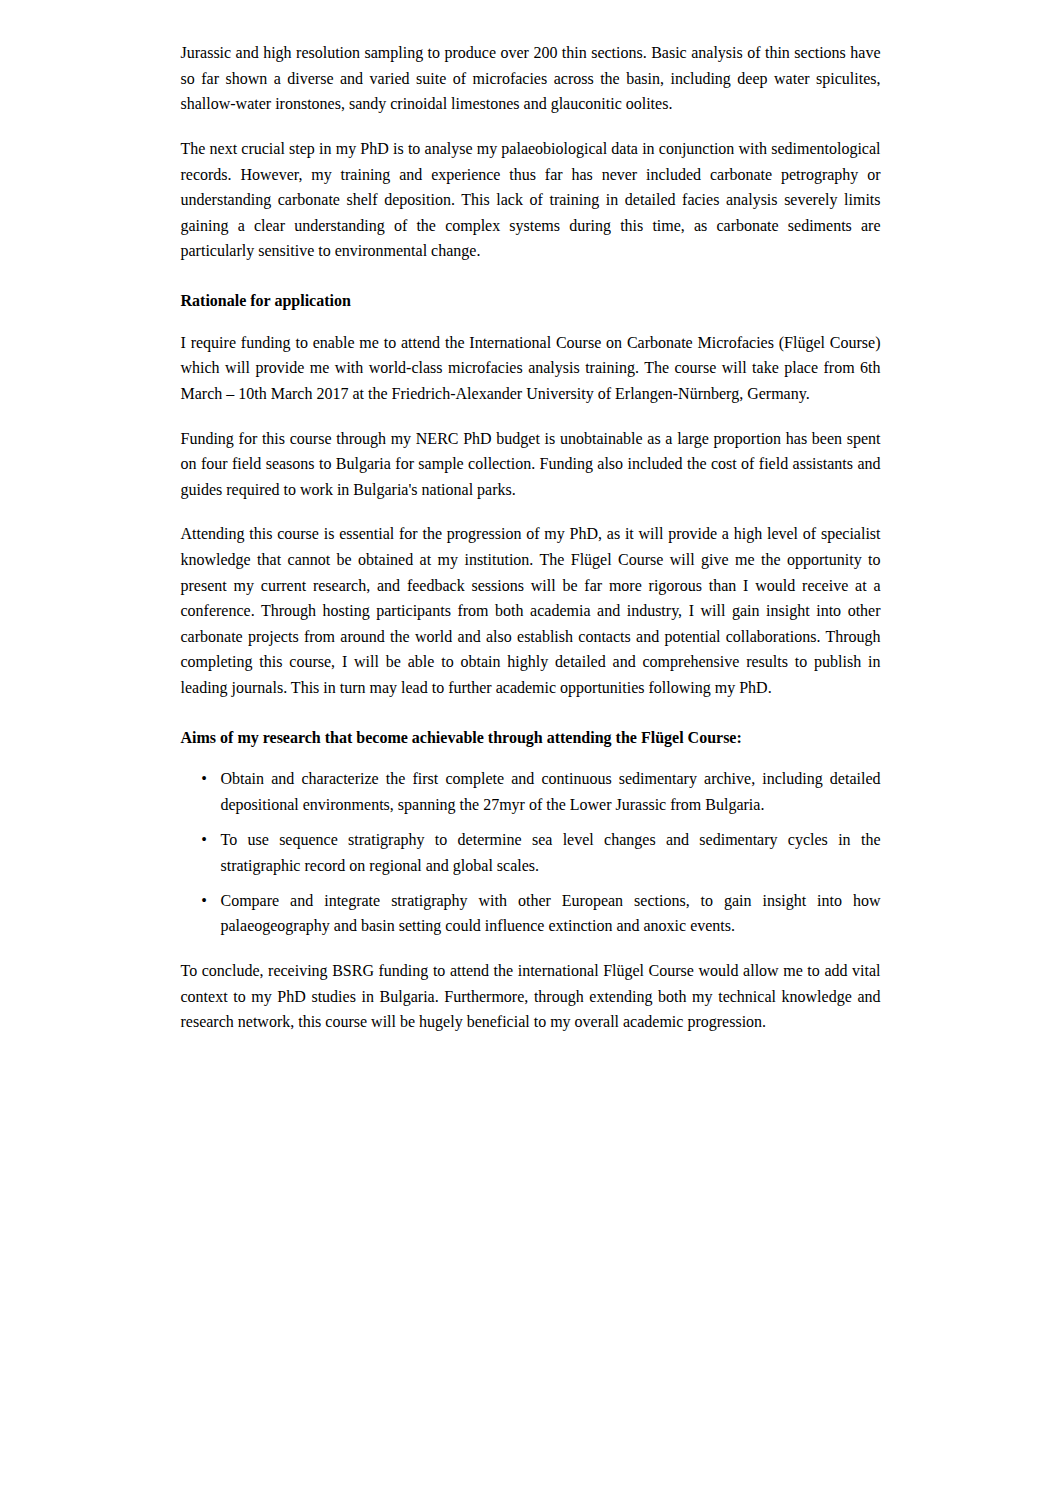Jurassic and high resolution sampling to produce over 200 thin sections. Basic analysis of thin sections have so far shown a diverse and varied suite of microfacies across the basin, including deep water spiculites, shallow-water ironstones, sandy crinoidal limestones and glauconitic oolites.
The next crucial step in my PhD is to analyse my palaeobiological data in conjunction with sedimentological records. However, my training and experience thus far has never included carbonate petrography or understanding carbonate shelf deposition. This lack of training in detailed facies analysis severely limits gaining a clear understanding of the complex systems during this time, as carbonate sediments are particularly sensitive to environmental change.
Rationale for application
I require funding to enable me to attend the International Course on Carbonate Microfacies (Flügel Course) which will provide me with world-class microfacies analysis training. The course will take place from 6th March – 10th March 2017 at the Friedrich-Alexander University of Erlangen-Nürnberg, Germany.
Funding for this course through my NERC PhD budget is unobtainable as a large proportion has been spent on four field seasons to Bulgaria for sample collection. Funding also included the cost of field assistants and guides required to work in Bulgaria's national parks.
Attending this course is essential for the progression of my PhD, as it will provide a high level of specialist knowledge that cannot be obtained at my institution. The Flügel Course will give me the opportunity to present my current research, and feedback sessions will be far more rigorous than I would receive at a conference. Through hosting participants from both academia and industry, I will gain insight into other carbonate projects from around the world and also establish contacts and potential collaborations. Through completing this course, I will be able to obtain highly detailed and comprehensive results to publish in leading journals. This in turn may lead to further academic opportunities following my PhD.
Aims of my research that become achievable through attending the Flügel Course:
Obtain and characterize the first complete and continuous sedimentary archive, including detailed depositional environments, spanning the 27myr of the Lower Jurassic from Bulgaria.
To use sequence stratigraphy to determine sea level changes and sedimentary cycles in the stratigraphic record on regional and global scales.
Compare and integrate stratigraphy with other European sections, to gain insight into how palaeogeography and basin setting could influence extinction and anoxic events.
To conclude, receiving BSRG funding to attend the international Flügel Course would allow me to add vital context to my PhD studies in Bulgaria. Furthermore, through extending both my technical knowledge and research network, this course will be hugely beneficial to my overall academic progression.